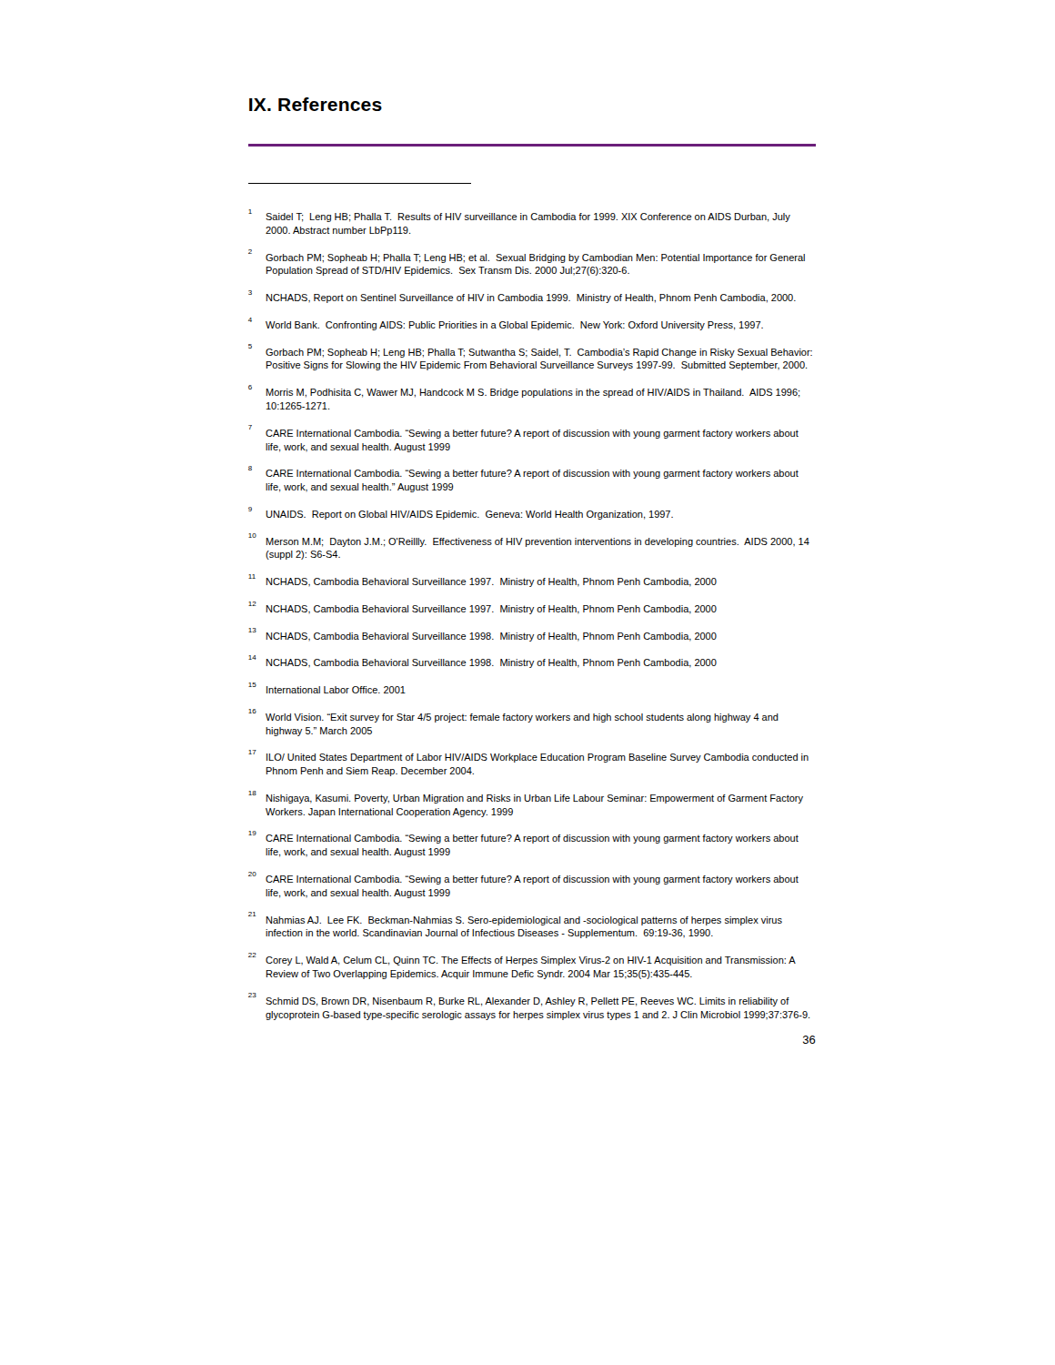IX. References
Saidel T; Leng HB; Phalla T. Results of HIV surveillance in Cambodia for 1999. XIX Conference on AIDS Durban, July 2000. Abstract number LbPp119.
Gorbach PM; Sopheab H; Phalla T; Leng HB; et al. Sexual Bridging by Cambodian Men: Potential Importance for General Population Spread of STD/HIV Epidemics. Sex Transm Dis. 2000 Jul;27(6):320-6.
NCHADS, Report on Sentinel Surveillance of HIV in Cambodia 1999. Ministry of Health, Phnom Penh Cambodia, 2000.
World Bank. Confronting AIDS: Public Priorities in a Global Epidemic. New York: Oxford University Press, 1997.
Gorbach PM; Sopheab H; Leng HB; Phalla T; Sutwantha S; Saidel, T. Cambodia’s Rapid Change in Risky Sexual Behavior: Positive Signs for Slowing the HIV Epidemic From Behavioral Surveillance Surveys 1997-99. Submitted September, 2000.
Morris M, Podhisita C, Wawer MJ, Handcock M S. Bridge populations in the spread of HIV/AIDS in Thailand. AIDS 1996; 10:1265-1271.
CARE International Cambodia. “Sewing a better future? A report of discussion with young garment factory workers about life, work, and sexual health. August 1999
CARE International Cambodia. “Sewing a better future? A report of discussion with young garment factory workers about life, work, and sexual health.” August 1999
UNAIDS. Report on Global HIV/AIDS Epidemic. Geneva: World Health Organization, 1997.
Merson M.M; Dayton J.M.; O'Reillly. Effectiveness of HIV prevention interventions in developing countries. AIDS 2000, 14 (suppl 2): S6-S4.
NCHADS, Cambodia Behavioral Surveillance 1997. Ministry of Health, Phnom Penh Cambodia, 2000
NCHADS, Cambodia Behavioral Surveillance 1997. Ministry of Health, Phnom Penh Cambodia, 2000
NCHADS, Cambodia Behavioral Surveillance 1998. Ministry of Health, Phnom Penh Cambodia, 2000
NCHADS, Cambodia Behavioral Surveillance 1998. Ministry of Health, Phnom Penh Cambodia, 2000
International Labor Office. 2001
World Vision. “Exit survey for Star 4/5 project: female factory workers and high school students along highway 4 and highway 5.” March 2005
ILO/ United States Department of Labor HIV/AIDS Workplace Education Program Baseline Survey Cambodia conducted in Phnom Penh and Siem Reap. December 2004.
Nishigaya, Kasumi. Poverty, Urban Migration and Risks in Urban Life Labour Seminar: Empowerment of Garment Factory Workers. Japan International Cooperation Agency. 1999
CARE International Cambodia. “Sewing a better future? A report of discussion with young garment factory workers about life, work, and sexual health. August 1999
CARE International Cambodia. “Sewing a better future? A report of discussion with young garment factory workers about life, work, and sexual health. August 1999
Nahmias AJ. Lee FK. Beckman-Nahmias S. Sero-epidemiological and -sociological patterns of herpes simplex virus infection in the world. Scandinavian Journal of Infectious Diseases - Supplementum. 69:19-36, 1990.
Corey L, Wald A, Celum CL, Quinn TC. The Effects of Herpes Simplex Virus-2 on HIV-1 Acquisition and Transmission: A Review of Two Overlapping Epidemics. Acquir Immune Defic Syndr. 2004 Mar 15;35(5):435-445.
Schmid DS, Brown DR, Nisenbaum R, Burke RL, Alexander D, Ashley R, Pellett PE, Reeves WC. Limits in reliability of glycoprotein G-based type-specific serologic assays for herpes simplex virus types 1 and 2. J Clin Microbiol 1999;37:376-9.
36